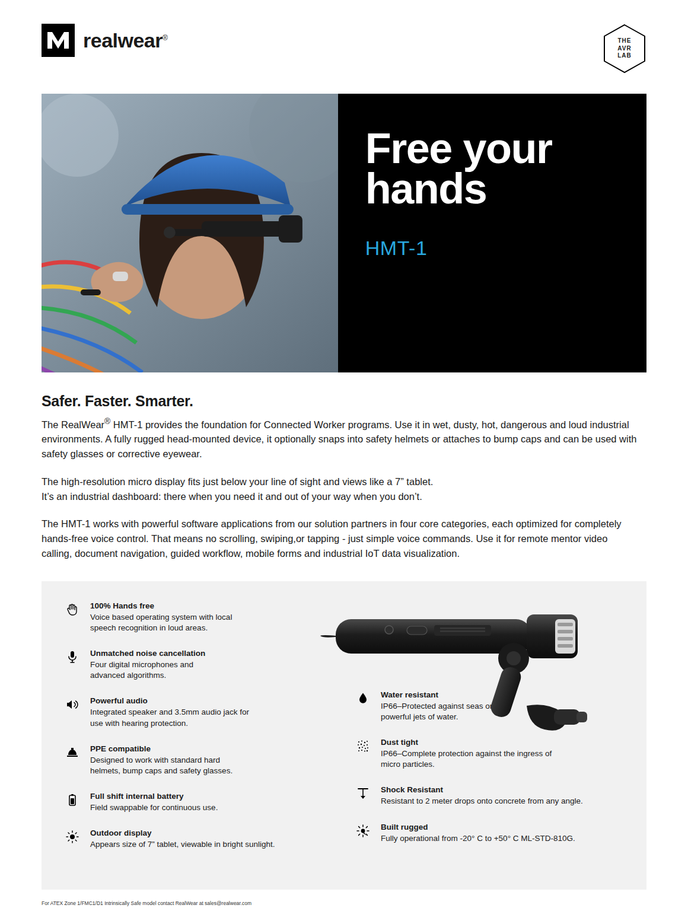realwear®
THE AVR LAB
Free your hands
HMT-1
Safer. Faster. Smarter.
The RealWear® HMT-1 provides the foundation for Connected Worker programs. Use it in wet, dusty, hot, dangerous and loud industrial environments. A fully rugged head-mounted device, it optionally snaps into safety helmets or attaches to bump caps and can be used with safety glasses or corrective eyewear.
The high-resolution micro display fits just below your line of sight and views like a 7” tablet.
It’s an industrial dashboard: there when you need it and out of your way when you don’t.
The HMT-1 works with powerful software applications from our solution partners in four core categories, each optimized for completely hands-free voice control. That means no scrolling, swiping,or tapping - just simple voice commands. Use it for remote mentor video calling, document navigation, guided workflow, mobile forms and industrial IoT data visualization.
100% Hands free
Voice based operating system with local
speech recognition in loud areas.
Unmatched noise cancellation
Four digital microphones and
advanced algorithms.
Powerful audio
Integrated speaker and 3.5mm audio jack for
use with hearing protection.
PPE compatible
Designed to work with standard hard
helmets, bump caps and safety glasses.
Full shift internal battery
Field swappable for continuous use.
Outdoor display
Appears size of 7” tablet, viewable in bright sunlight.
Water resistant
IP66–Protected against seas or
powerful jets of water.
Dust tight
IP66–Complete protection against the ingress of
micro particles.
Shock Resistant
Resistant to 2 meter drops onto concrete from any angle.
Built rugged
Fully operational from -20° C to +50° C ML-STD-810G.
For ATEX Zone 1/FMC1/D1 Intrinsically Safe model contact RealWear at sales@realwear.com